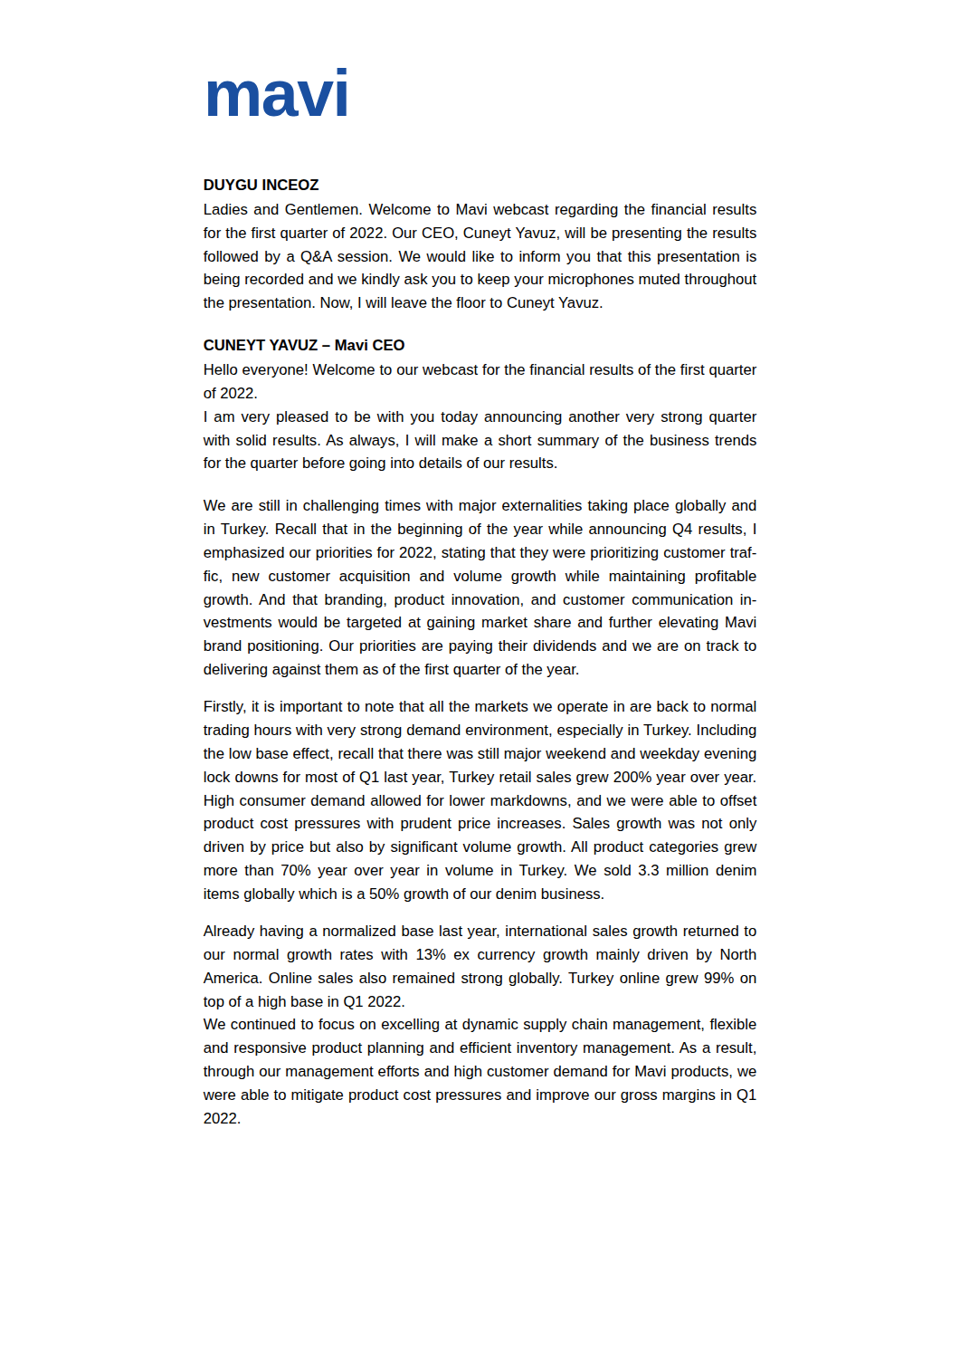mavi
DUYGU INCEOZ
Ladies and Gentlemen. Welcome to Mavi webcast regarding the financial results for the first quarter of 2022. Our CEO, Cuneyt Yavuz, will be presenting the results followed by a Q&A session. We would like to inform you that this presentation is being recorded and we kindly ask you to keep your microphones muted throughout the presentation. Now, I will leave the floor to Cuneyt Yavuz.
CUNEYT YAVUZ – Mavi CEO
Hello everyone! Welcome to our webcast for the financial results of the first quarter of 2022.
I am very pleased to be with you today announcing another very strong quarter with solid results. As always, I will make a short summary of the business trends for the quarter before going into details of our results.
We are still in challenging times with major externalities taking place globally and in Turkey. Recall that in the beginning of the year while announcing Q4 results, I emphasized our priorities for 2022, stating that they were prioritizing customer traffic, new customer acquisition and volume growth while maintaining profitable growth. And that branding, product innovation, and customer communication investments would be targeted at gaining market share and further elevating Mavi brand positioning. Our priorities are paying their dividends and we are on track to delivering against them as of the first quarter of the year.
Firstly, it is important to note that all the markets we operate in are back to normal trading hours with very strong demand environment, especially in Turkey. Including the low base effect, recall that there was still major weekend and weekday evening lock downs for most of Q1 last year, Turkey retail sales grew 200% year over year. High consumer demand allowed for lower markdowns, and we were able to offset product cost pressures with prudent price increases. Sales growth was not only driven by price but also by significant volume growth. All product categories grew more than 70% year over year in volume in Turkey. We sold 3.3 million denim items globally which is a 50% growth of our denim business.
Already having a normalized base last year, international sales growth returned to our normal growth rates with 13% ex currency growth mainly driven by North America. Online sales also remained strong globally. Turkey online grew 99% on top of a high base in Q1 2022.
We continued to focus on excelling at dynamic supply chain management, flexible and responsive product planning and efficient inventory management. As a result, through our management efforts and high customer demand for Mavi products, we were able to mitigate product cost pressures and improve our gross margins in Q1 2022.